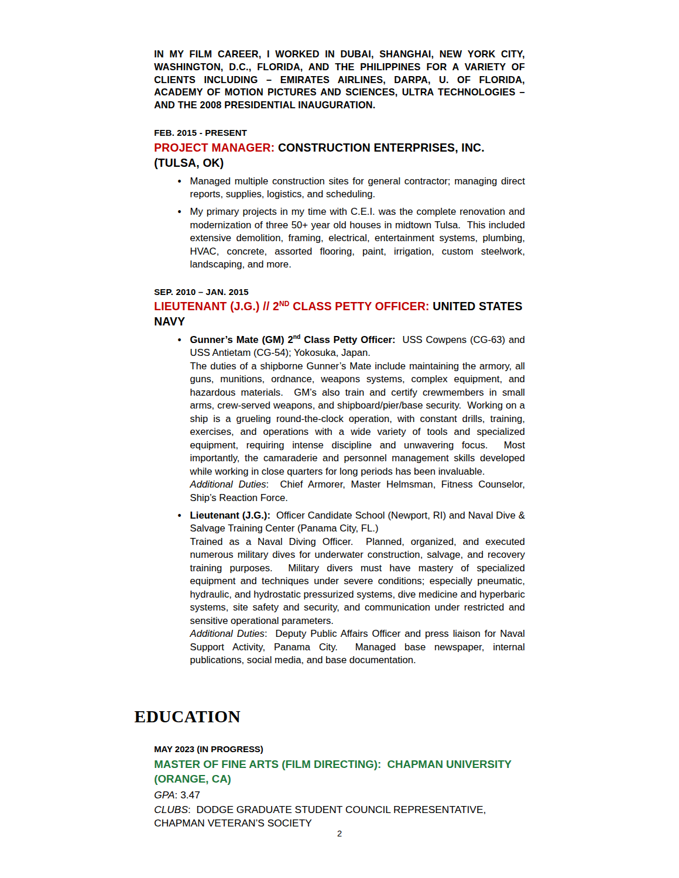In my film career, I worked in Dubai, Shanghai, New York City, Washington, D.C., Florida, and the Philippines for a variety of clients including – Emirates Airlines, DARPA, U. of Florida, Academy of Motion Pictures and Sciences, Ultra Technologies – and the 2008 Presidential Inauguration.
Feb. 2015 - Present
Project Manager: Construction Enterprises, Inc. (Tulsa, OK)
Managed multiple construction sites for general contractor; managing direct reports, supplies, logistics, and scheduling.
My primary projects in my time with C.E.I. was the complete renovation and modernization of three 50+ year old houses in midtown Tulsa. This included extensive demolition, framing, electrical, entertainment systems, plumbing, HVAC, concrete, assorted flooring, paint, irrigation, custom steelwork, landscaping, and more.
Sep. 2010 – Jan. 2015
Lieutenant (J.G.) // 2nd Class Petty Officer: United States Navy
Gunner’s Mate (GM) 2nd Class Petty Officer: USS Cowpens (CG-63) and USS Antietam (CG-54); Yokosuka, Japan.
The duties of a shipborne Gunner’s Mate include maintaining the armory, all guns, munitions, ordnance, weapons systems, complex equipment, and hazardous materials. GM’s also train and certify crewmembers in small arms, crew-served weapons, and shipboard/pier/base security. Working on a ship is a grueling round-the-clock operation, with constant drills, training, exercises, and operations with a wide variety of tools and specialized equipment, requiring intense discipline and unwavering focus. Most importantly, the camaraderie and personnel management skills developed while working in close quarters for long periods has been invaluable.
Additional Duties: Chief Armorer, Master Helmsman, Fitness Counselor, Ship’s Reaction Force.
Lieutenant (J.G.): Officer Candidate School (Newport, RI) and Naval Dive & Salvage Training Center (Panama City, FL.)
Trained as a Naval Diving Officer. Planned, organized, and executed numerous military dives for underwater construction, salvage, and recovery training purposes. Military divers must have mastery of specialized equipment and techniques under severe conditions; especially pneumatic, hydraulic, and hydrostatic pressurized systems, dive medicine and hyperbaric systems, site safety and security, and communication under restricted and sensitive operational parameters.
Additional Duties: Deputy Public Affairs Officer and press liaison for Naval Support Activity, Panama City. Managed base newspaper, internal publications, social media, and base documentation.
EDUCATION
May 2023 (In Progress)
Master of Fine Arts (Film Directing): Chapman University (Orange, CA)
GPA: 3.47
CLUBS: DODGE GRADUATE STUDENT COUNCIL REPRESENTATIVE, CHAPMAN VETERAN’S SOCIETY
2